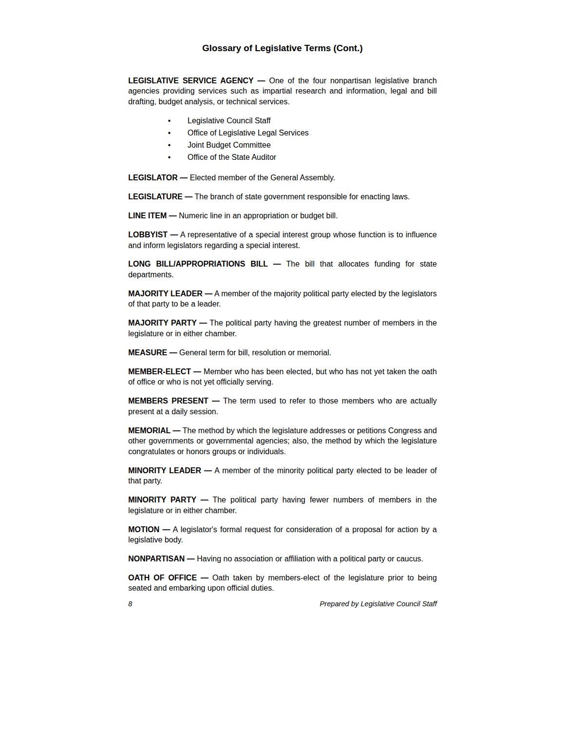Glossary of Legislative Terms (Cont.)
LEGISLATIVE SERVICE AGENCY — One of the four nonpartisan legislative branch agencies providing services such as impartial research and information, legal and bill drafting, budget analysis, or technical services.
Legislative Council Staff
Office of Legislative Legal Services
Joint Budget Committee
Office of the State Auditor
LEGISLATOR — Elected member of the General Assembly.
LEGISLATURE — The branch of state government responsible for enacting laws.
LINE ITEM — Numeric line in an appropriation or budget bill.
LOBBYIST — A representative of a special interest group whose function is to influence and inform legislators regarding a special interest.
LONG BILL/APPROPRIATIONS BILL — The bill that allocates funding for state departments.
MAJORITY LEADER — A member of the majority political party elected by the legislators of that party to be a leader.
MAJORITY PARTY — The political party having the greatest number of members in the legislature or in either chamber.
MEASURE — General term for bill, resolution or memorial.
MEMBER-ELECT — Member who has been elected, but who has not yet taken the oath of office or who is not yet officially serving.
MEMBERS PRESENT — The term used to refer to those members who are actually present at a daily session.
MEMORIAL — The method by which the legislature addresses or petitions Congress and other governments or governmental agencies; also, the method by which the legislature congratulates or honors groups or individuals.
MINORITY LEADER — A member of the minority political party elected to be leader of that party.
MINORITY PARTY — The political party having fewer numbers of members in the legislature or in either chamber.
MOTION — A legislator's formal request for consideration of a proposal for action by a legislative body.
NONPARTISAN — Having no association or affiliation with a political party or caucus.
OATH OF OFFICE — Oath taken by members-elect of the legislature prior to being seated and embarking upon official duties.
8 Prepared by Legislative Council Staff